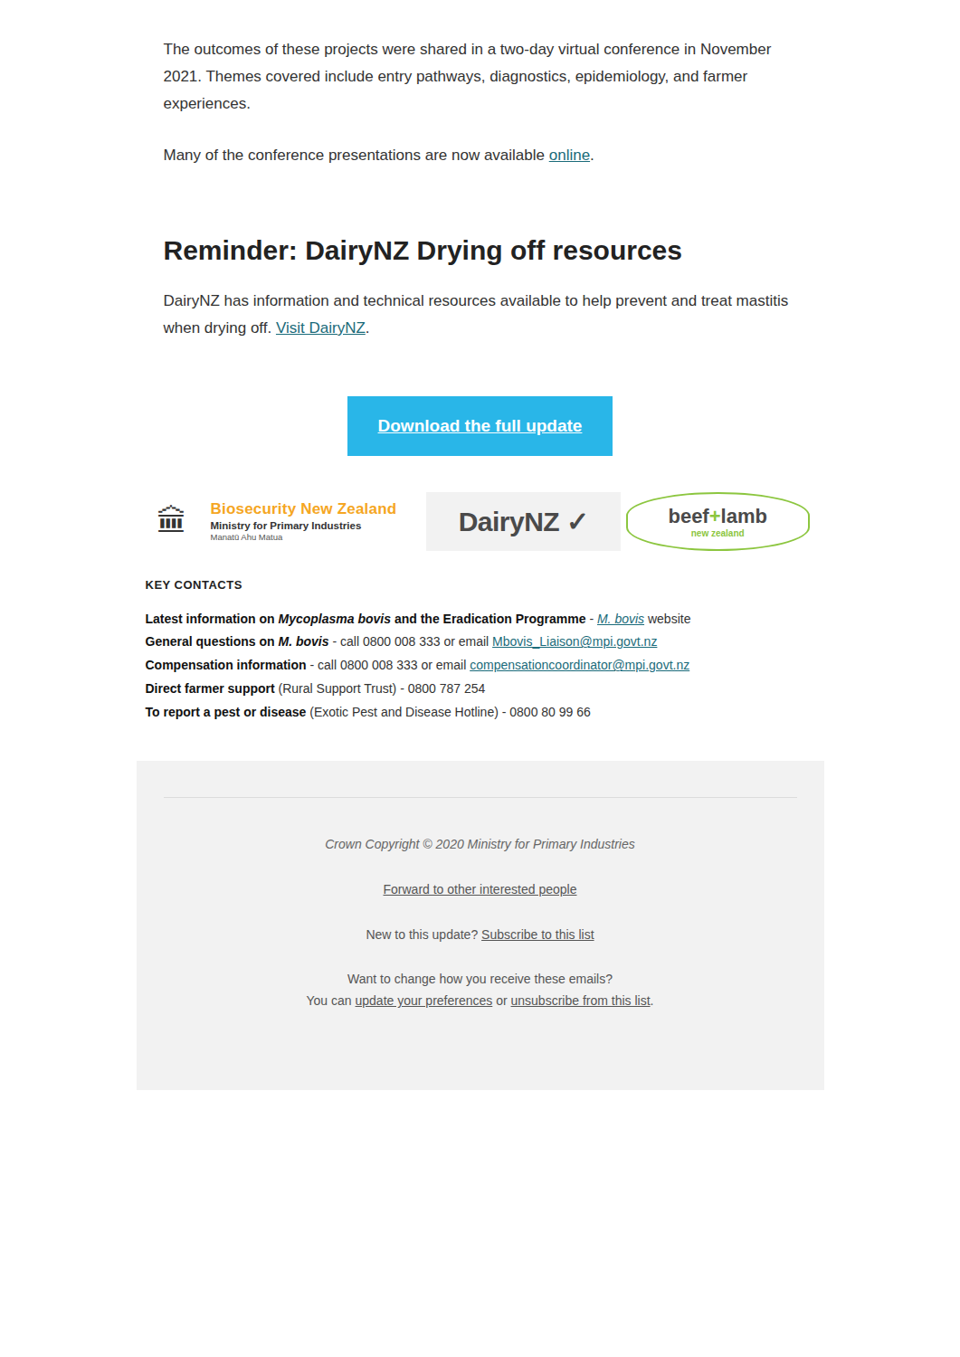The outcomes of these projects were shared in a two-day virtual conference in November 2021. Themes covered include entry pathways, diagnostics, epidemiology, and farmer experiences.
Many of the conference presentations are now available online.
Reminder: DairyNZ Drying off resources
DairyNZ has information and technical resources available to help prevent and treat mastitis when drying off. Visit DairyNZ.
Download the full update
| / 🏛 / Biosecurity New Zealand Ministry for Primary Industries Manatū Ahu Matua / | Dairy NZ ✓ | beef + lamb new zealand |
KEY CONTACTS
Latest information on Mycoplasma bovis and the Eradication Programme - M. bovis website
General questions on M. bovis - call 0800 008 333 or email Mbovis_Liaison@mpi.govt.nz
Compensation information - call 0800 008 333 or email compensationcoordinator@mpi.govt.nz
Direct farmer support (Rural Support Trust) - 0800 787 254
To report a pest or disease (Exotic Pest and Disease Hotline) - 0800 80 99 66
Crown Copyright © 2020 Ministry for Primary Industries
Forward to other interested people
New to this update? Subscribe to this list
Want to change how you receive these emails?
You can update your preferences or unsubscribe from this list.